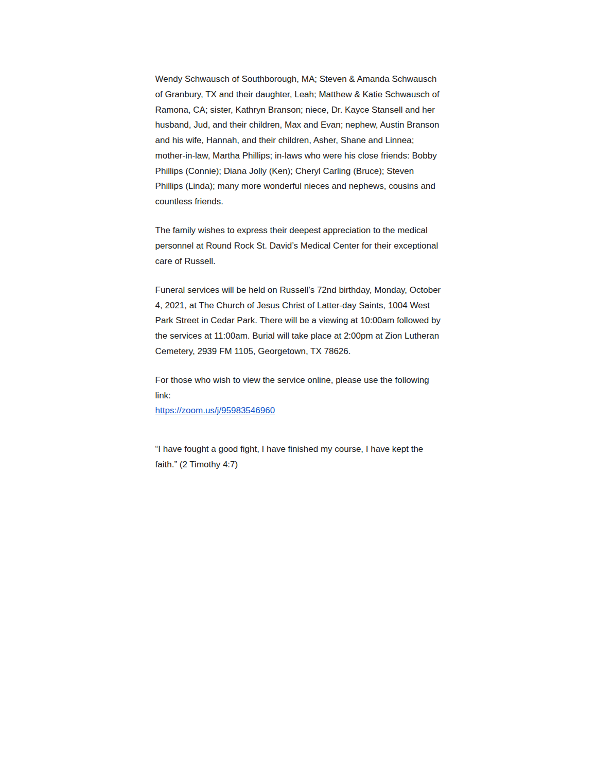Wendy Schwausch of Southborough, MA; Steven & Amanda Schwausch of Granbury, TX and their daughter, Leah; Matthew & Katie Schwausch of Ramona, CA; sister, Kathryn Branson; niece, Dr. Kayce Stansell and her husband, Jud, and their children, Max and Evan; nephew, Austin Branson and his wife, Hannah, and their children, Asher, Shane and Linnea; mother-in-law, Martha Phillips; in-laws who were his close friends: Bobby Phillips (Connie); Diana Jolly (Ken); Cheryl Carling (Bruce); Steven Phillips (Linda); many more wonderful nieces and nephews, cousins and countless friends.
The family wishes to express their deepest appreciation to the medical personnel at Round Rock St. David’s Medical Center for their exceptional care of Russell.
Funeral services will be held on Russell’s 72nd birthday, Monday, October 4, 2021, at The Church of Jesus Christ of Latter-day Saints, 1004 West Park Street in Cedar Park. There will be a viewing at 10:00am followed by the services at 11:00am. Burial will take place at 2:00pm at Zion Lutheran Cemetery, 2939 FM 1105, Georgetown, TX 78626.
For those who wish to view the service online, please use the following link:
https://zoom.us/j/95983546960
“I have fought a good fight, I have finished my course, I have kept the faith.” (2 Timothy 4:7)